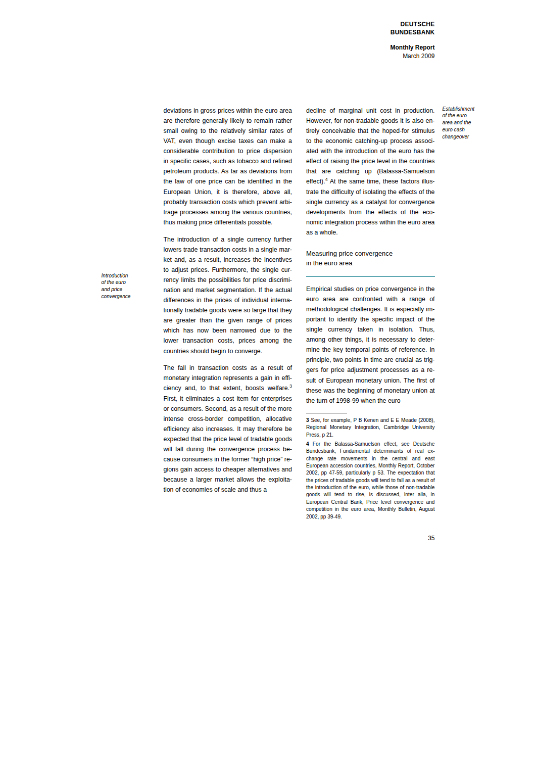DEUTSCHE
BUNDESBANK
Monthly Report
March 2009
Introduction
of the euro
and price
convergence
deviations in gross prices within the euro area are therefore generally likely to remain rather small owing to the relatively similar rates of VAT, even though excise taxes can make a considerable contribution to price dispersion in specific cases, such as tobacco and refined petroleum products. As far as deviations from the law of one price can be identified in the European Union, it is therefore, above all, probably transaction costs which prevent arbitrage processes among the various countries, thus making price differentials possible.
The introduction of a single currency further lowers trade transaction costs in a single market and, as a result, increases the incentives to adjust prices. Furthermore, the single currency limits the possibilities for price discrimination and market segmentation. If the actual differences in the prices of individual internationally tradable goods were so large that they are greater than the given range of prices which has now been narrowed due to the lower transaction costs, prices among the countries should begin to converge.
The fall in transaction costs as a result of monetary integration represents a gain in efficiency and, to that extent, boosts welfare.3 First, it eliminates a cost item for enterprises or consumers. Second, as a result of the more intense cross-border competition, allocative efficiency also increases. It may therefore be expected that the price level of tradable goods will fall during the convergence process because consumers in the former “high price” regions gain access to cheaper alternatives and because a larger market allows the exploitation of economies of scale and thus a
decline of marginal unit cost in production. However, for non-tradable goods it is also entirely conceivable that the hoped-for stimulus to the economic catching-up process associated with the introduction of the euro has the effect of raising the price level in the countries that are catching up (Balassa-Samuelson effect).4 At the same time, these factors illustrate the difficulty of isolating the effects of the single currency as a catalyst for convergence developments from the effects of the economic integration process within the euro area as a whole.
Measuring price convergence
in the euro area
Empirical studies on price convergence in the euro area are confronted with a range of methodological challenges. It is especially important to identify the specific impact of the single currency taken in isolation. Thus, among other things, it is necessary to determine the key temporal points of reference. In principle, two points in time are crucial as triggers for price adjustment processes as a result of European monetary union. The first of these was the beginning of monetary union at the turn of 1998-99 when the euro
3 See, for example, P B Kenen and E E Meade (2008), Regional Monetary Integration, Cambridge University Press, p 21.
4 For the Balassa-Samuelson effect, see Deutsche Bundesbank, Fundamental determinants of real exchange rate movements in the central and east European accession countries, Monthly Report, October 2002, pp 47-59, particularly p 53. The expectation that the prices of tradable goods will tend to fall as a result of the introduction of the euro, while those of non-tradable goods will tend to rise, is discussed, inter alia, in European Central Bank, Price level convergence and competition in the euro area, Monthly Bulletin, August 2002, pp 39-49.
Establishment
of the euro
area and the
euro cash
changeover
35